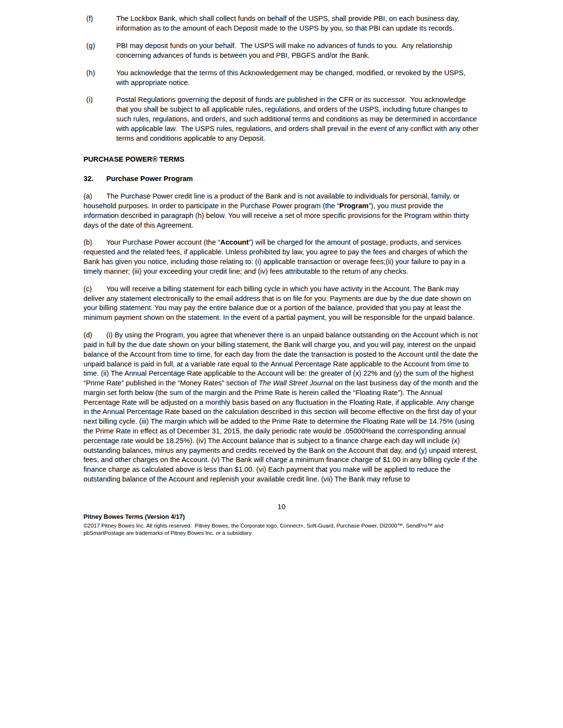(f)
The Lockbox Bank, which shall collect funds on behalf of the USPS, shall provide PBI, on each business day, information as to the amount of each Deposit made to the USPS by you, so that PBI can update its records.
(g)
PBI may deposit funds on your behalf. The USPS will make no advances of funds to you. Any relationship concerning advances of funds is between you and PBI, PBGFS and/or the Bank.
(h)
You acknowledge that the terms of this Acknowledgement may be changed, modified, or revoked by the USPS, with appropriate notice.
(i)
Postal Regulations governing the deposit of funds are published in the CFR or its successor. You acknowledge that you shall be subject to all applicable rules, regulations, and orders of the USPS, including future changes to such rules, regulations, and orders, and such additional terms and conditions as may be determined in accordance with applicable law. The USPS rules, regulations, and orders shall prevail in the event of any conflict with any other terms and conditions applicable to any Deposit.
PURCHASE POWER® TERMS
32. Purchase Power Program
(a) The Purchase Power credit line is a product of the Bank and is not available to individuals for personal, family, or household purposes. In order to participate in the Purchase Power program (the “Program”), you must provide the information described in paragraph (h) below. You will receive a set of more specific provisions for the Program within thirty days of the date of this Agreement.
(b) Your Purchase Power account (the “Account”) will be charged for the amount of postage, products, and services requested and the related fees, if applicable. Unless prohibited by law, you agree to pay the fees and charges of which the Bank has given you notice, including those relating to: (i) applicable transaction or overage fees;(ii) your failure to pay in a timely manner; (iii) your exceeding your credit line; and (iv) fees attributable to the return of any checks.
(c) You will receive a billing statement for each billing cycle in which you have activity in the Account. The Bank may deliver any statement electronically to the email address that is on file for you. Payments are due by the due date shown on your billing statement. You may pay the entire balance due or a portion of the balance, provided that you pay at least the minimum payment shown on the statement. In the event of a partial payment, you will be responsible for the unpaid balance.
(d)(i) By using the Program, you agree that whenever there is an unpaid balance outstanding on the Account which is not paid in full by the due date shown on your billing statement, the Bank will charge you, and you will pay, interest on the unpaid balance of the Account from time to time, for each day from the date the transaction is posted to the Account until the date the unpaid balance is paid in full, at a variable rate equal to the Annual Percentage Rate applicable to the Account from time to time. (ii) The Annual Percentage Rate applicable to the Account will be: the greater of (x) 22% and (y) the sum of the highest “Prime Rate” published in the “Money Rates” section of The Wall Street Journal on the last business day of the month and the margin set forth below (the sum of the margin and the Prime Rate is herein called the “Floating Rate”). The Annual Percentage Rate will be adjusted on a monthly basis based on any fluctuation in the Floating Rate, if applicable. Any change in the Annual Percentage Rate based on the calculation described in this section will become effective on the first day of your next billing cycle. (iii) The margin which will be added to the Prime Rate to determine the Floating Rate will be 14.75% (using the Prime Rate in effect as of December 31, 2015, the daily periodic rate would be .05000%and the corresponding annual percentage rate would be 18.25%). (iv) The Account balance that is subject to a finance charge each day will include (x) outstanding balances, minus any payments and credits received by the Bank on the Account that day, and (y) unpaid interest, fees, and other charges on the Account. (v) The Bank will charge a minimum finance charge of $1.00 in any billing cycle if the finance charge as calculated above is less than $1.00. (vi) Each payment that you make will be applied to reduce the outstanding balance of the Account and replenish your available credit line. (vii) The Bank may refuse to
10
Pitney Bowes Terms (Version 4/17) ©2017 Pitney Bowes Inc. All rights reserved. Pitney Bowes, the Corporate logo, Connect+, Soft-Guard, Purchase Power, DI2000™, SendPro™ and pbSmartPostage are trademarks of Pitney Bowes Inc. or a subsidiary.